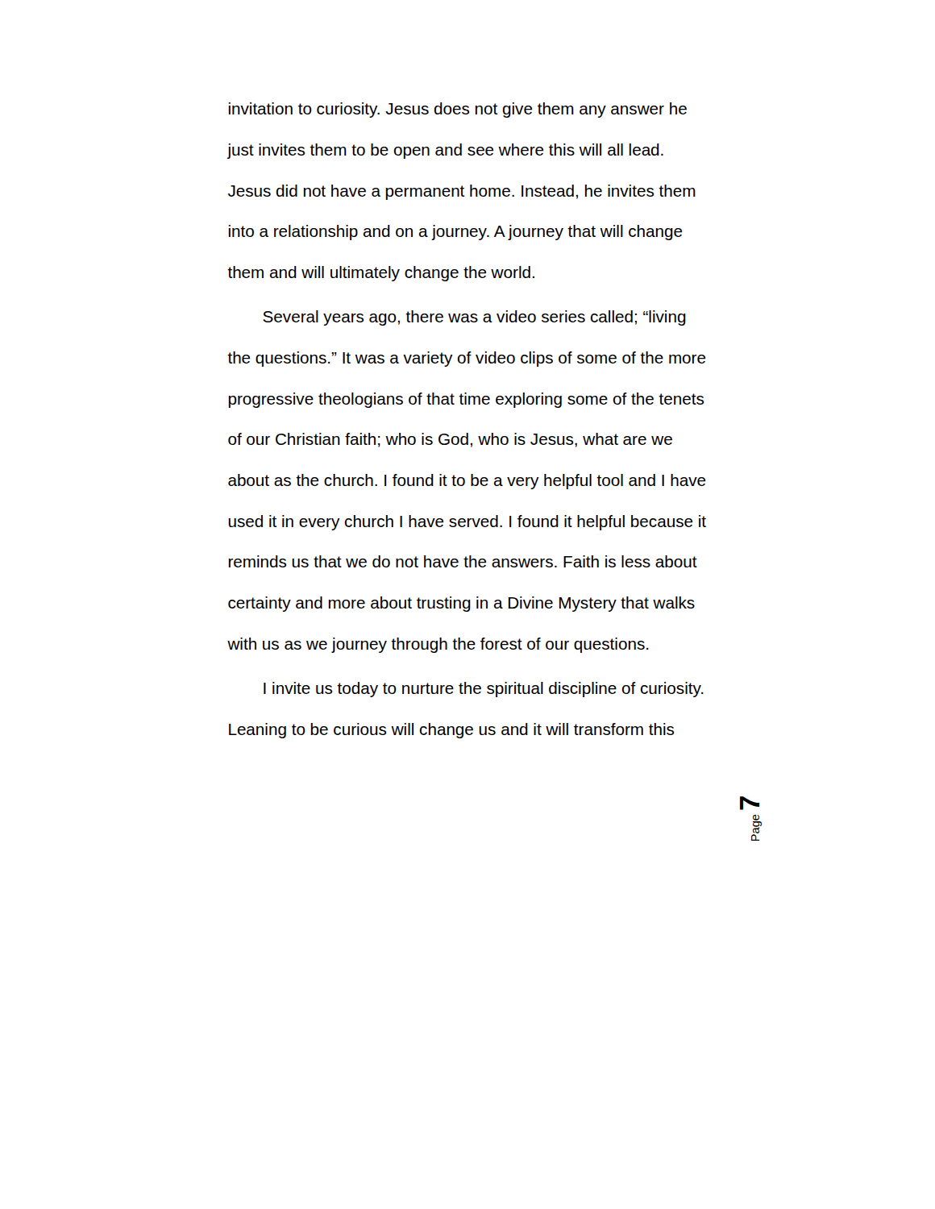invitation to curiosity. Jesus does not give them any answer he just invites them to be open and see where this will all lead. Jesus did not have a permanent home. Instead, he invites them into a relationship and on a journey. A journey that will change them and will ultimately change the world.
Several years ago, there was a video series called; “living the questions.” It was a variety of video clips of some of the more progressive theologians of that time exploring some of the tenets of our Christian faith; who is God, who is Jesus, what are we about as the church. I found it to be a very helpful tool and I have used it in every church I have served. I found it helpful because it reminds us that we do not have the answers. Faith is less about certainty and more about trusting in a Divine Mystery that walks with us as we journey through the forest of our questions.
I invite us today to nurture the spiritual discipline of curiosity. Leaning to be curious will change us and it will transform this
Page 7